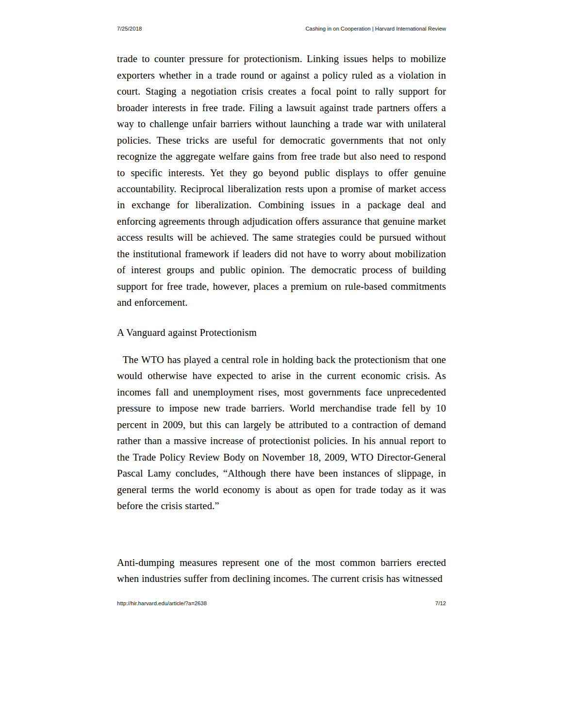7/25/2018 Cashing in on Cooperation | Harvard International Review
trade to counter pressure for protectionism. Linking issues helps to mobilize exporters whether in a trade round or against a policy ruled as a violation in court. Staging a negotiation crisis creates a focal point to rally support for broader interests in free trade. Filing a lawsuit against trade partners offers a way to challenge unfair barriers without launching a trade war with unilateral policies. These tricks are useful for democratic governments that not only recognize the aggregate welfare gains from free trade but also need to respond to specific interests. Yet they go beyond public displays to offer genuine accountability. Reciprocal liberalization rests upon a promise of market access in exchange for liberalization. Combining issues in a package deal and enforcing agreements through adjudication offers assurance that genuine market access results will be achieved. The same strategies could be pursued without the institutional framework if leaders did not have to worry about mobilization of interest groups and public opinion. The democratic process of building support for free trade, however, places a premium on rule-based commitments and enforcement.
A Vanguard against Protectionism
The WTO has played a central role in holding back the protectionism that one would otherwise have expected to arise in the current economic crisis. As incomes fall and unemployment rises, most governments face unprecedented pressure to impose new trade barriers. World merchandise trade fell by 10 percent in 2009, but this can largely be attributed to a contraction of demand rather than a massive increase of protectionist policies. In his annual report to the Trade Policy Review Body on November 18, 2009, WTO Director-General Pascal Lamy concludes, “Although there have been instances of slippage, in general terms the world economy is about as open for trade today as it was before the crisis started.”
Anti-dumping measures represent one of the most common barriers erected when industries suffer from declining incomes. The current crisis has witnessed
http://hir.harvard.edu/article/?a=2638 7/12